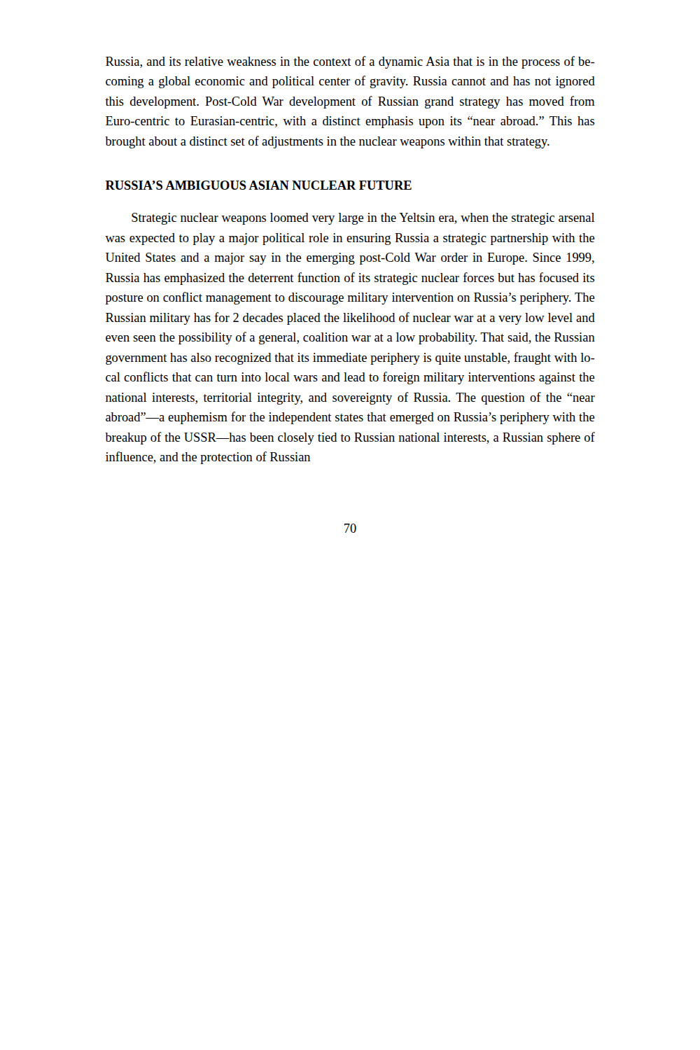Russia, and its relative weakness in the context of a dynamic Asia that is in the process of becoming a global economic and political center of gravity. Russia cannot and has not ignored this development. Post-Cold War development of Russian grand strategy has moved from Euro-centric to Eurasian-centric, with a distinct emphasis upon its “near abroad.” This has brought about a distinct set of adjustments in the nuclear weapons within that strategy.
Russia’s Ambiguous Asian Nuclear Future
Strategic nuclear weapons loomed very large in the Yeltsin era, when the strategic arsenal was expected to play a major political role in ensuring Russia a strategic partnership with the United States and a major say in the emerging post-Cold War order in Europe. Since 1999, Russia has emphasized the deterrent function of its strategic nuclear forces but has focused its posture on conflict management to discourage military intervention on Russia’s periphery. The Russian military has for 2 decades placed the likelihood of nuclear war at a very low level and even seen the possibility of a general, coalition war at a low probability. That said, the Russian government has also recognized that its immediate periphery is quite unstable, fraught with local conflicts that can turn into local wars and lead to foreign military interventions against the national interests, territorial integrity, and sovereignty of Russia. The question of the “near abroad”—a euphemism for the independent states that emerged on Russia’s periphery with the breakup of the USSR—has been closely tied to Russian national interests, a Russian sphere of influence, and the protection of Russian
70